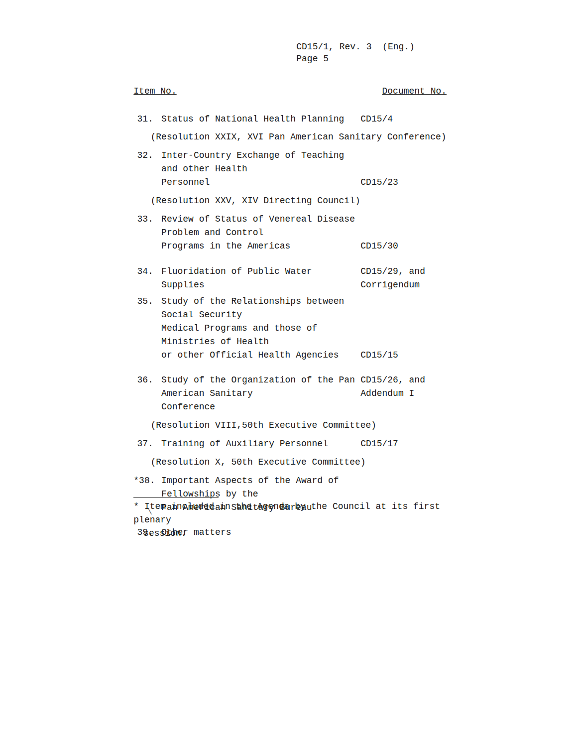CD15/1, Rev. 3 (Eng.)
Page 5
Item No. Document No.
31.
Status of National Health Planning
CD15/4
(Resolution XXIX, XVI Pan American Sanitary Conference)
32.
Inter-Country Exchange of Teaching and other Health
Personnel
CD15/23
(Resolution XXV, XIV Directing Council)
33.
Review of Status of Venereal Disease Problem and Control
Programs in the Americas
CD15/30
34.
Fluoridation of Public Water Supplies
CD15/29, and
Corrigendum
35.
Study of the Relationships between Social Security
Medical Programs and those of Ministries of Health
or other Official Health Agencies
CD15/15
36.
Study of the Organization of the Pan American Sanitary
Conference
CD15/26, and
Addendum I
(Resolution VIII,50th Executive Committee)
37.
Training of Auxiliary Personnel
CD15/17
(Resolution X, 50th Executive Committee)
*38.
Important Aspects of the Award of Fellowships by the
Pan American Sanitary Bureau
39.
Other matters
\
* Item included in the Agenda by the Council at its first plenary
session.